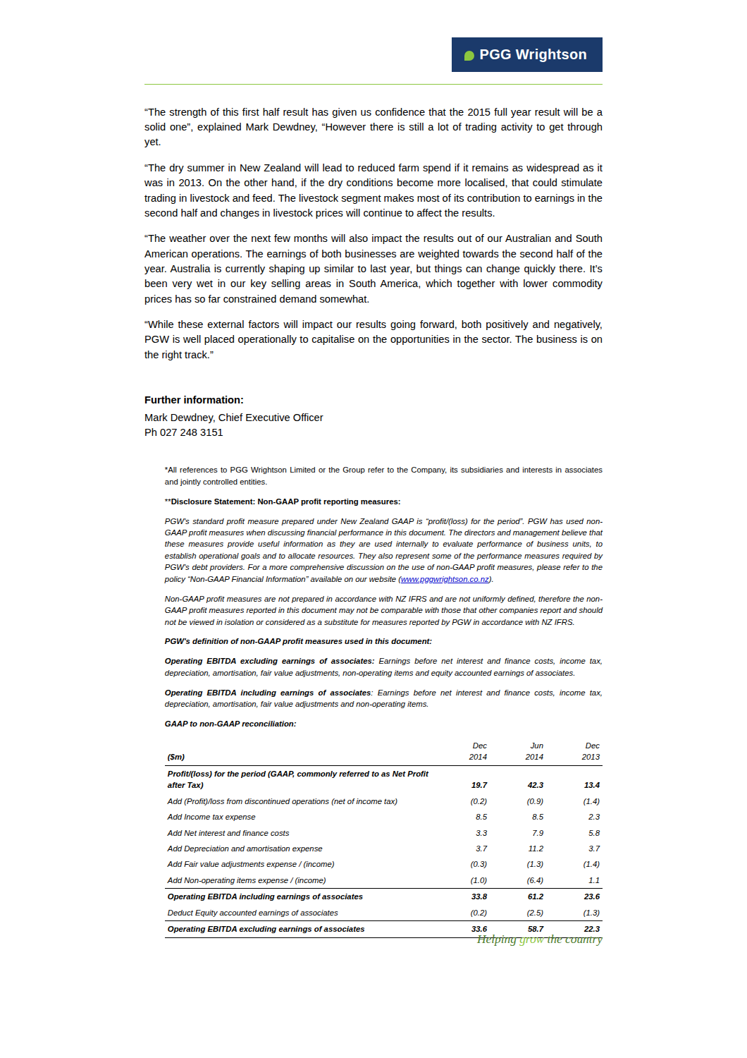PGG Wrightson
“The strength of this first half result has given us confidence that the 2015 full year result will be a solid one”, explained Mark Dewdney, “However there is still a lot of trading activity to get through yet.
“The dry summer in New Zealand will lead to reduced farm spend if it remains as widespread as it was in 2013. On the other hand, if the dry conditions become more localised, that could stimulate trading in livestock and feed. The livestock segment makes most of its contribution to earnings in the second half and changes in livestock prices will continue to affect the results.
“The weather over the next few months will also impact the results out of our Australian and South American operations. The earnings of both businesses are weighted towards the second half of the year. Australia is currently shaping up similar to last year, but things can change quickly there. It’s been very wet in our key selling areas in South America, which together with lower commodity prices has so far constrained demand somewhat.
“While these external factors will impact our results going forward, both positively and negatively, PGW is well placed operationally to capitalise on the opportunities in the sector. The business is on the right track.”
Further information:
Mark Dewdney, Chief Executive Officer
Ph 027 248 3151
*All references to PGG Wrightson Limited or the Group refer to the Company, its subsidiaries and interests in associates and jointly controlled entities.
**Disclosure Statement: Non-GAAP profit reporting measures:
PGW's standard profit measure prepared under New Zealand GAAP is “profit/(loss) for the period”. PGW has used non-GAAP profit measures when discussing financial performance in this document. The directors and management believe that these measures provide useful information as they are used internally to evaluate performance of business units, to establish operational goals and to allocate resources. They also represent some of the performance measures required by PGW's debt providers. For a more comprehensive discussion on the use of non-GAAP profit measures, please refer to the policy “Non-GAAP Financial Information” available on our website (www.pggwrightson.co.nz).
Non-GAAP profit measures are not prepared in accordance with NZ IFRS and are not uniformly defined, therefore the non-GAAP profit measures reported in this document may not be comparable with those that other companies report and should not be viewed in isolation or considered as a substitute for measures reported by PGW in accordance with NZ IFRS.
PGW's definition of non-GAAP profit measures used in this document:
Operating EBITDA excluding earnings of associates: Earnings before net interest and finance costs, income tax, depreciation, amortisation, fair value adjustments, non-operating items and equity accounted earnings of associates.
Operating EBITDA including earnings of associates: Earnings before net interest and finance costs, income tax, depreciation, amortisation, fair value adjustments and non-operating items.
GAAP to non-GAAP reconciliation:
| ($m) | Dec 2014 | Jun 2014 | Dec 2013 |
| --- | --- | --- | --- |
| Profit/(loss) for the period (GAAP, commonly referred to as Net Profit after Tax) | 19.7 | 42.3 | 13.4 |
| Add (Profit)/loss from discontinued operations (net of income tax) | (0.2) | (0.9) | (1.4) |
| Add Income tax expense | 8.5 | 8.5 | 2.3 |
| Add Net interest and finance costs | 3.3 | 7.9 | 5.8 |
| Add Depreciation and amortisation expense | 3.7 | 11.2 | 3.7 |
| Add Fair value adjustments expense / (income) | (0.3) | (1.3) | (1.4) |
| Add Non-operating items expense / (income) | (1.0) | (6.4) | 1.1 |
| Operating EBITDA including earnings of associates | 33.8 | 61.2 | 23.6 |
| Deduct Equity accounted earnings of associates | (0.2) | (2.5) | (1.3) |
| Operating EBITDA excluding earnings of associates | 33.6 | 58.7 | 22.3 |
Helping grow the country